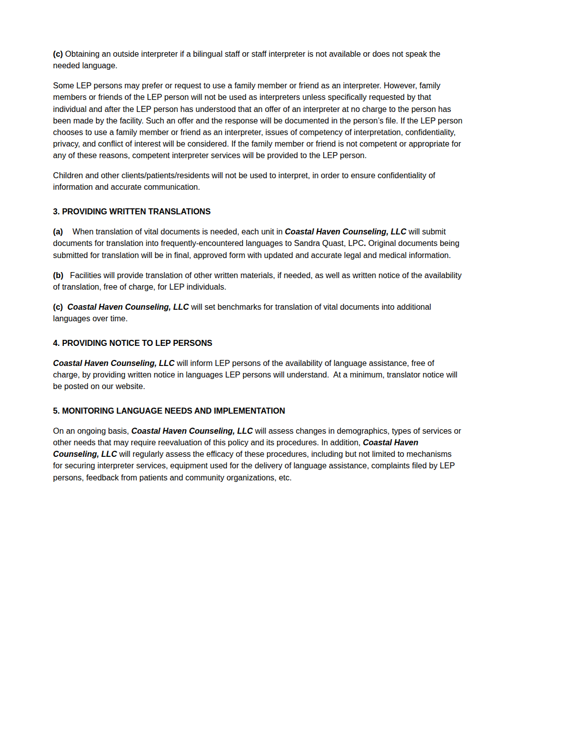(c) Obtaining an outside interpreter if a bilingual staff or staff interpreter is not available or does not speak the needed language.
Some LEP persons may prefer or request to use a family member or friend as an interpreter. However, family members or friends of the LEP person will not be used as interpreters unless specifically requested by that individual and after the LEP person has understood that an offer of an interpreter at no charge to the person has been made by the facility. Such an offer and the response will be documented in the person’s file. If the LEP person chooses to use a family member or friend as an interpreter, issues of competency of interpretation, confidentiality, privacy, and conflict of interest will be considered. If the family member or friend is not competent or appropriate for any of these reasons, competent interpreter services will be provided to the LEP person.
Children and other clients/patients/residents will not be used to interpret, in order to ensure confidentiality of information and accurate communication.
3. Providing Written Translations
(a) When translation of vital documents is needed, each unit in Coastal Haven Counseling, LLC will submit documents for translation into frequently-encountered languages to Sandra Quast, LPC. Original documents being submitted for translation will be in final, approved form with updated and accurate legal and medical information.
(b) Facilities will provide translation of other written materials, if needed, as well as written notice of the availability of translation, free of charge, for LEP individuals.
(c) Coastal Haven Counseling, LLC will set benchmarks for translation of vital documents into additional languages over time.
4. Providing Notice to LEP Persons
Coastal Haven Counseling, LLC will inform LEP persons of the availability of language assistance, free of charge, by providing written notice in languages LEP persons will understand. At a minimum, translator notice will be posted on our website.
5. Monitoring Language Needs and Implementation
On an ongoing basis, Coastal Haven Counseling, LLC will assess changes in demographics, types of services or other needs that may require reevaluation of this policy and its procedures. In addition, Coastal Haven Counseling, LLC will regularly assess the efficacy of these procedures, including but not limited to mechanisms for securing interpreter services, equipment used for the delivery of language assistance, complaints filed by LEP persons, feedback from patients and community organizations, etc.